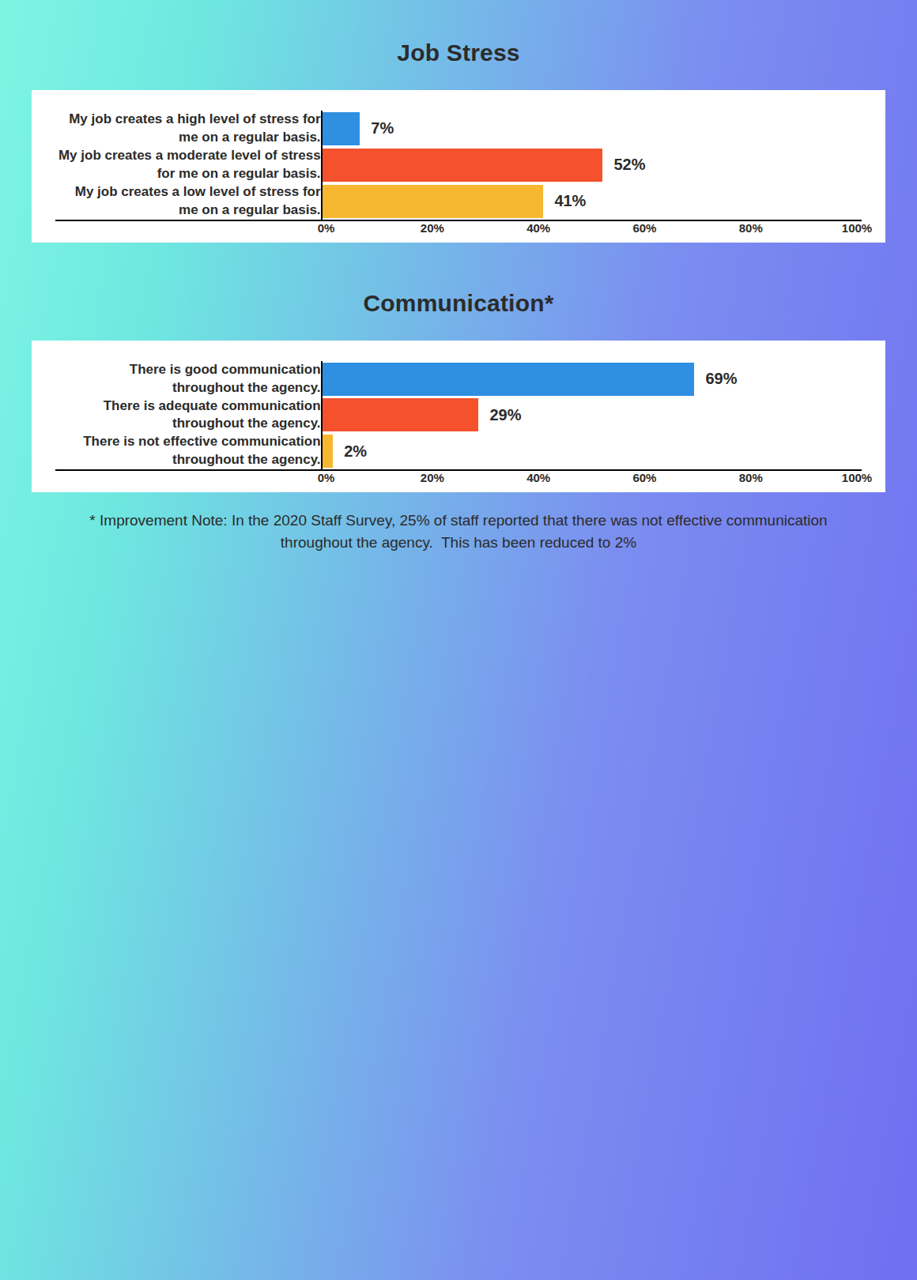Job Stress
| My job creates a high level of stress for me on a regular basis. | 7% |
| My job creates a moderate level of stress for me on a regular basis. | 52% |
| My job creates a low level of stress for me on a regular basis. | 41% |
| | 0% 20% 40% 60% 80% 100% |
Communication*
| There is good communication throughout the agency. | 69% |
| There is adequate communication throughout the agency. | 29% |
| There is not effective communication throughout the agency. | 2% |
| | 0% 20% 40% 60% 80% 100% |
* Improvement Note: In the 2020 Staff Survey, 25% of staff reported that there was not effective communication throughout the agency. This has been reduced to 2%
8